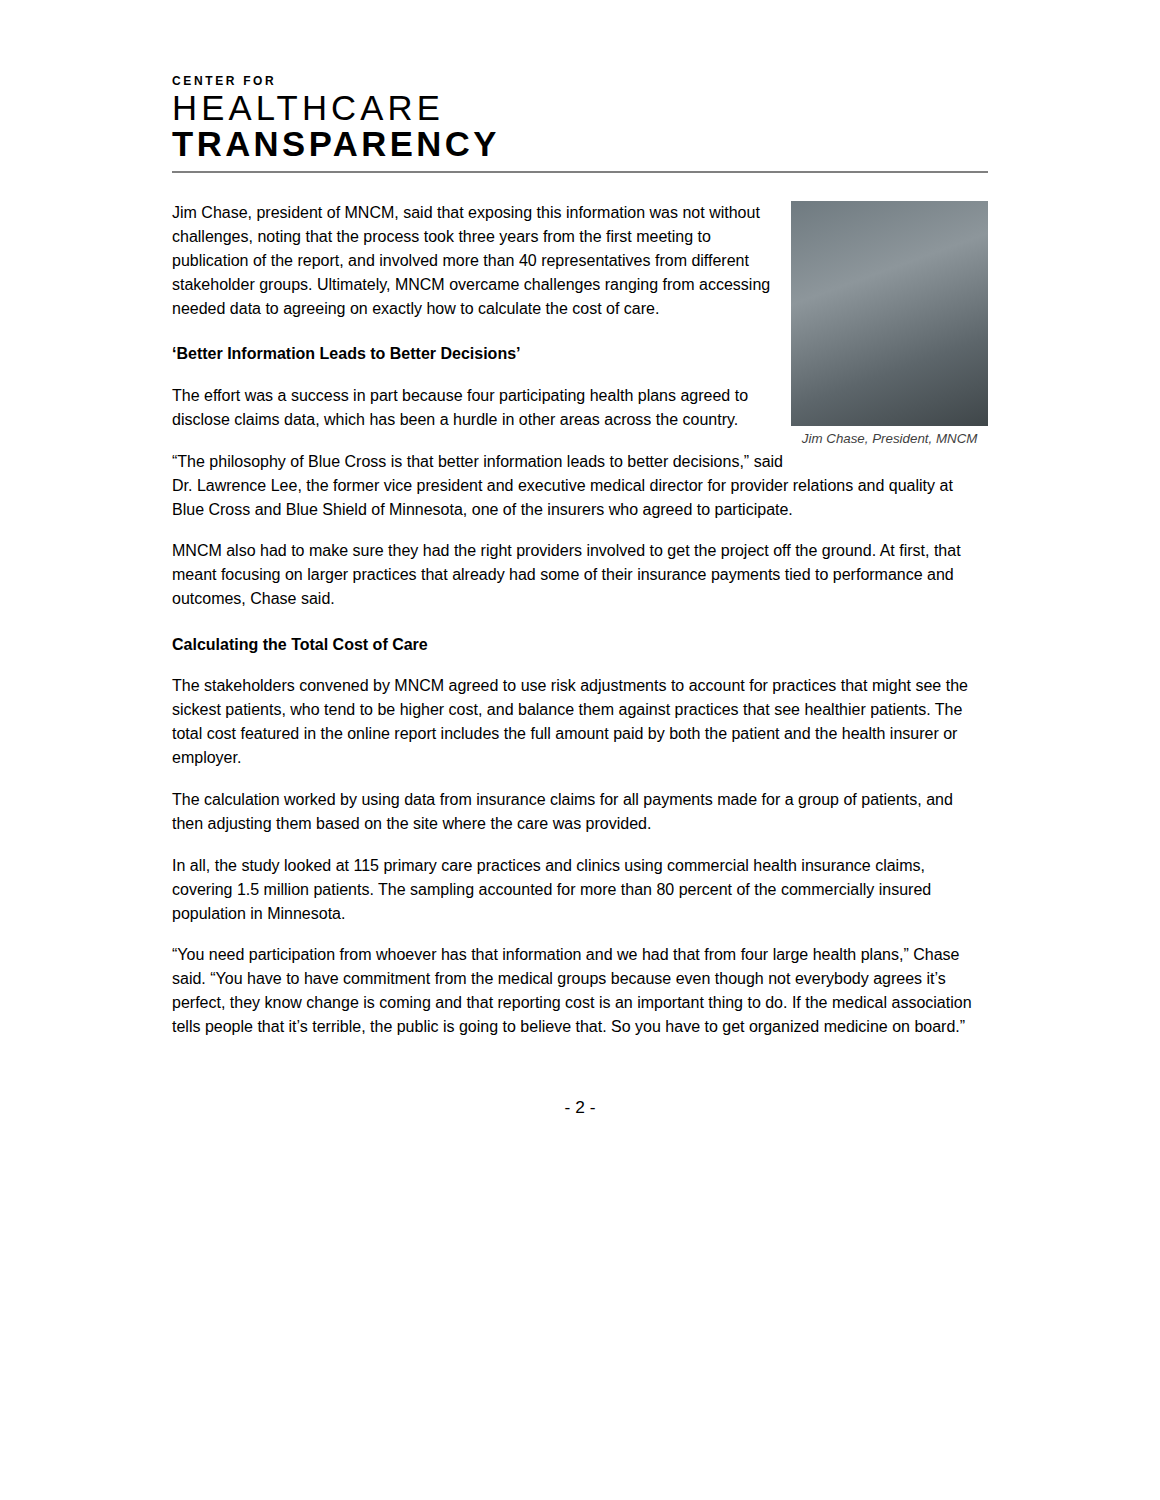CENTER FOR
HEALTHCARE
TRANSPARENCY
Jim Chase, President, MNCM
Jim Chase, president of MNCM, said that exposing this information was not without challenges, noting that the process took three years from the first meeting to publication of the report, and involved more than 40 representatives from different stakeholder groups. Ultimately, MNCM overcame challenges ranging from accessing needed data to agreeing on exactly how to calculate the cost of care.
‘Better Information Leads to Better Decisions’
The effort was a success in part because four participating health plans agreed to disclose claims data, which has been a hurdle in other areas across the country.
“The philosophy of Blue Cross is that better information leads to better decisions,” said Dr. Lawrence Lee, the former vice president and executive medical director for provider relations and quality at Blue Cross and Blue Shield of Minnesota, one of the insurers who agreed to participate.
MNCM also had to make sure they had the right providers involved to get the project off the ground. At first, that meant focusing on larger practices that already had some of their insurance payments tied to performance and outcomes, Chase said.
Calculating the Total Cost of Care
The stakeholders convened by MNCM agreed to use risk adjustments to account for practices that might see the sickest patients, who tend to be higher cost, and balance them against practices that see healthier patients. The total cost featured in the online report includes the full amount paid by both the patient and the health insurer or employer.
The calculation worked by using data from insurance claims for all payments made for a group of patients, and then adjusting them based on the site where the care was provided.
In all, the study looked at 115 primary care practices and clinics using commercial health insurance claims, covering 1.5 million patients. The sampling accounted for more than 80 percent of the commercially insured population in Minnesota.
“You need participation from whoever has that information and we had that from four large health plans,” Chase said. “You have to have commitment from the medical groups because even though not everybody agrees it’s perfect, they know change is coming and that reporting cost is an important thing to do. If the medical association tells people that it’s terrible, the public is going to believe that. So you have to get organized medicine on board.”
- 2 -